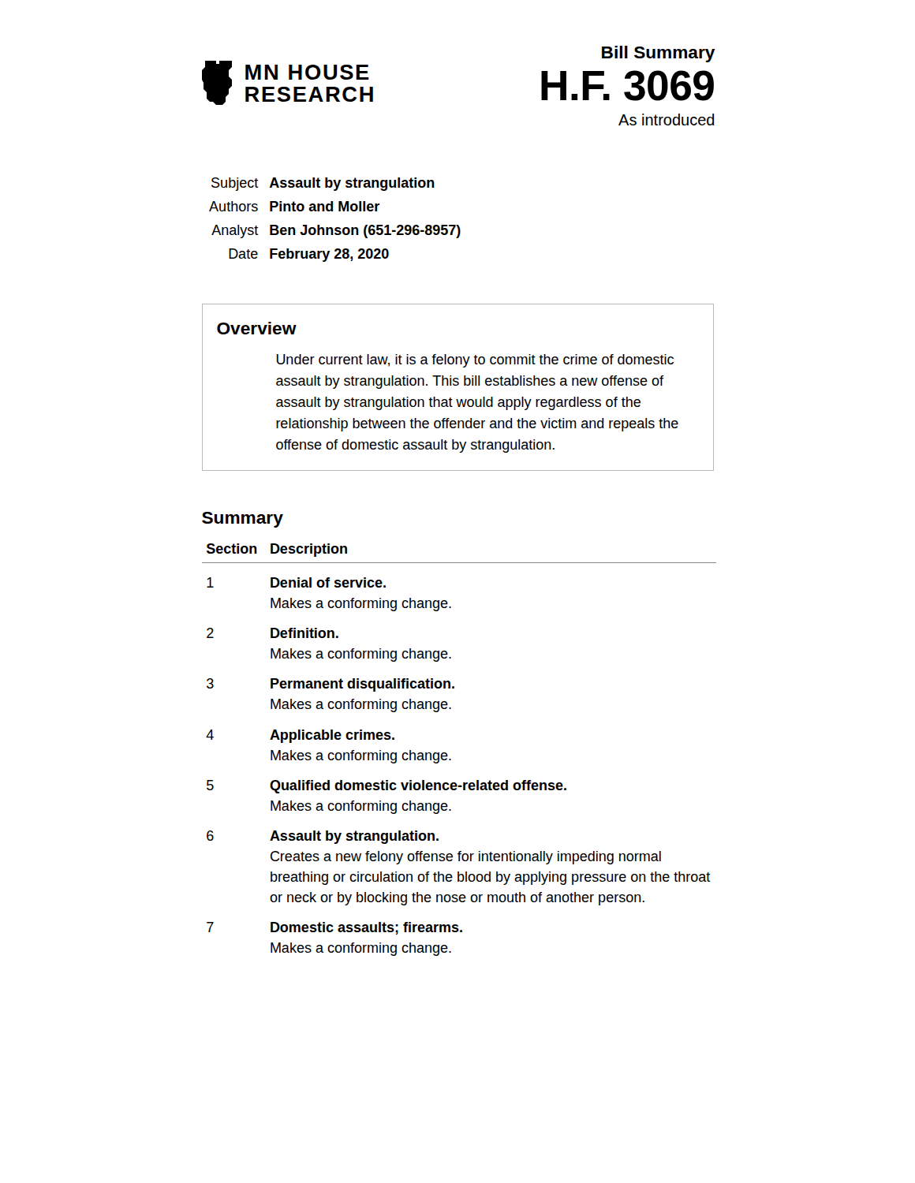MN HOUSE RESEARCH
Bill Summary
H.F. 3069
As introduced
| Subject | Assault by strangulation |
| Authors | Pinto and Moller |
| Analyst | Ben Johnson (651-296-8957) |
| Date | February 28, 2020 |
Overview
Under current law, it is a felony to commit the crime of domestic assault by strangulation. This bill establishes a new offense of assault by strangulation that would apply regardless of the relationship between the offender and the victim and repeals the offense of domestic assault by strangulation.
Summary
| Section | Description |
| --- | --- |
| 1 | Denial of service. Makes a conforming change. |
| 2 | Definition. Makes a conforming change. |
| 3 | Permanent disqualification. Makes a conforming change. |
| 4 | Applicable crimes. Makes a conforming change. |
| 5 | Qualified domestic violence-related offense. Makes a conforming change. |
| 6 | Assault by strangulation. Creates a new felony offense for intentionally impeding normal breathing or circulation of the blood by applying pressure on the throat or neck or by blocking the nose or mouth of another person. |
| 7 | Domestic assaults; firearms. Makes a conforming change. |